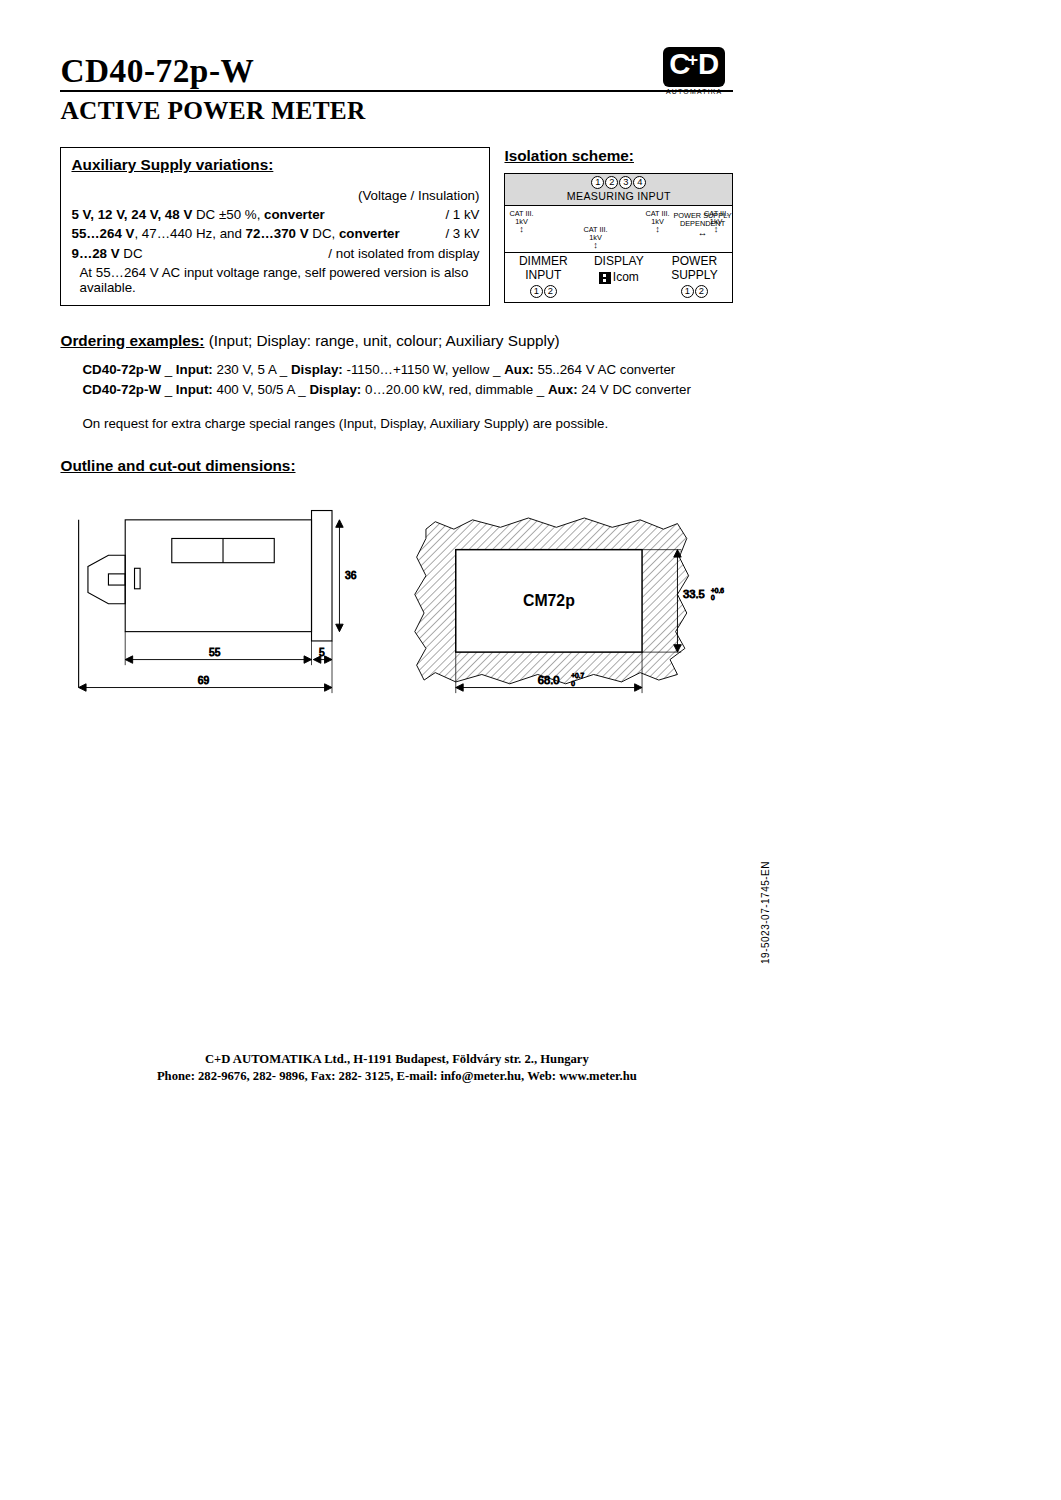C+D
AUTOMATIKA
CD40-72p-W
ACTIVE POWER METER
Auxiliary Supply variations:
(Voltage / Insulation)
5 V, 12 V, 24 V, 48 V DC ±50 %, converter / 1 kV
55…264 V, 47…440 Hz, and 72…370 V DC, converter / 3 kV
9…28 V DC / not isolated from display
At 55…264 V AC input voltage range, self powered version is also available.
Isolation scheme:
1234 MEASURING INPUT
CAT III.
1kV↕
CAT III.
1kV↕
CAT III.
1kV↕
CAT III.
1kV↕
POWER SUPPLY
DEPENDENT
↔
DIMMER
INPUT
12
DISPLAY
Icom
POWER
SUPPLY
12
Ordering examples: (Input; Display: range, unit, colour; Auxiliary Supply)
CD40-72p-W _ Input: 230 V, 5 A _ Display: -1150…+1150 W, yellow _ Aux: 55..264 V AC converter
CD40-72p-W _ Input: 400 V, 50/5 A _ Display: 0…20.00 kW, red, dimmable _ Aux: 24 V DC converter
On request for extra charge special ranges (Input, Display, Auxiliary Supply) are possible.
Outline and cut-out dimensions:
36 55 5 69 CM72p 33.5 +0.6 0 68.0 +0.7 0
19-5023-07-1745-EN
C+D AUTOMATIKA Ltd., H-1191 Budapest, Földváry str. 2., Hungary
Phone: 282-9676, 282- 9896, Fax: 282- 3125, E-mail: info@meter.hu, Web: www.meter.hu